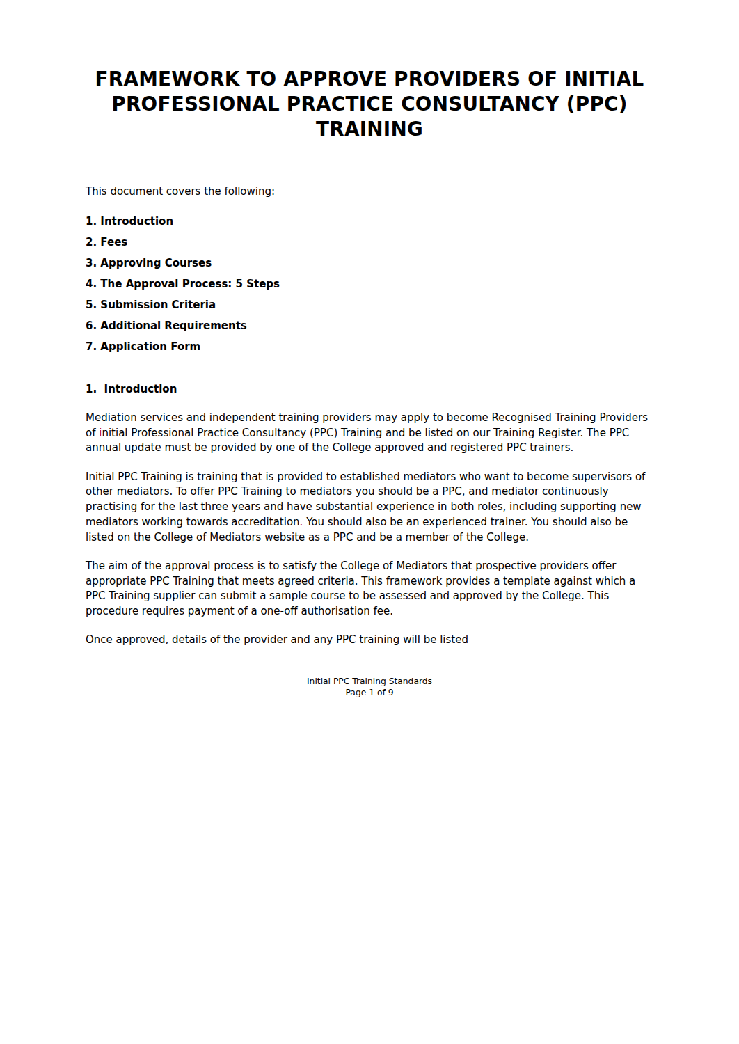FRAMEWORK TO APPROVE PROVIDERS OF INITIAL PROFESSIONAL PRACTICE CONSULTANCY (PPC) TRAINING
This document covers the following:
Introduction
Fees
Approving Courses
The Approval Process: 5 Steps
Submission Criteria
Additional Requirements
Application Form
1. Introduction
Mediation services and independent training providers may apply to become Recognised Training Providers of initial Professional Practice Consultancy (PPC) Training and be listed on our Training Register. The PPC annual update must be provided by one of the College approved and registered PPC trainers.
Initial PPC Training is training that is provided to established mediators who want to become supervisors of other mediators. To offer PPC Training to mediators you should be a PPC, and mediator continuously practising for the last three years and have substantial experience in both roles, including supporting new mediators working towards accreditation. You should also be an experienced trainer. You should also be listed on the College of Mediators website as a PPC and be a member of the College.
The aim of the approval process is to satisfy the College of Mediators that prospective providers offer appropriate PPC Training that meets agreed criteria. This framework provides a template against which a PPC Training supplier can submit a sample course to be assessed and approved by the College. This procedure requires payment of a one-off authorisation fee.
Once approved, details of the provider and any PPC training will be listed
Initial PPC Training Standards
Page 1 of 9